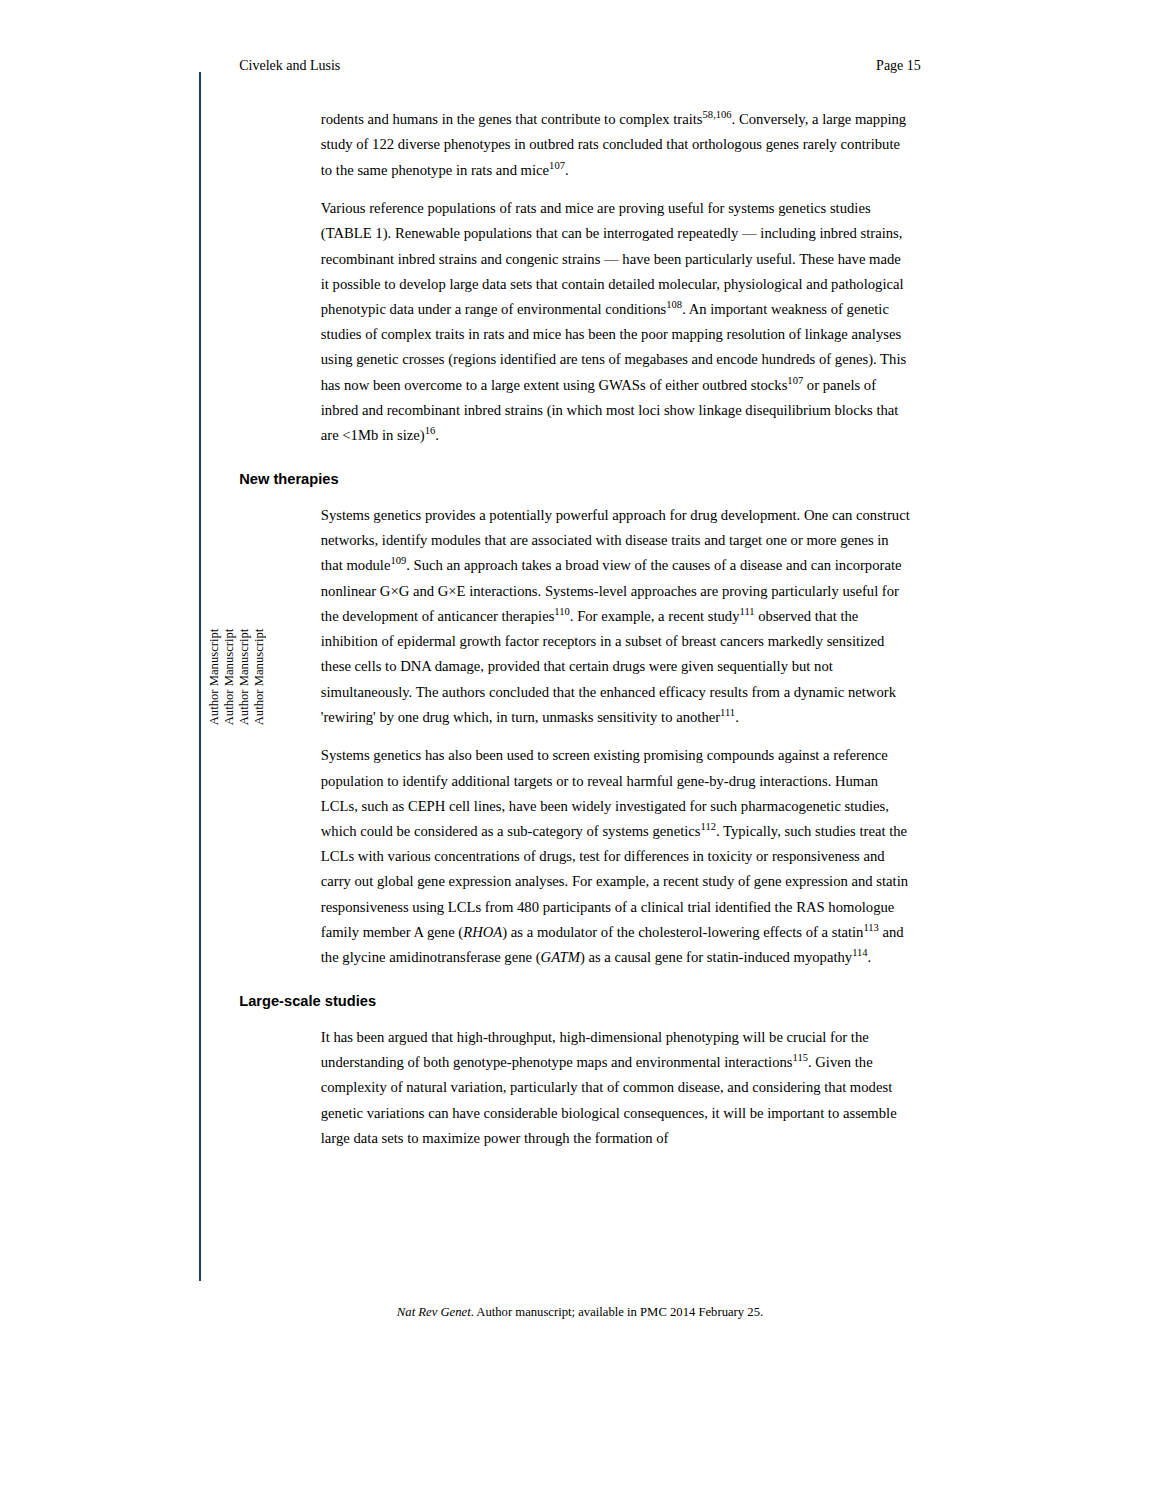Civelek and Lusis
Page 15
Author Manuscript Author Manuscript Author Manuscript Author Manuscript
rodents and humans in the genes that contribute to complex traits58,106. Conversely, a large mapping study of 122 diverse phenotypes in outbred rats concluded that orthologous genes rarely contribute to the same phenotype in rats and mice107.
Various reference populations of rats and mice are proving useful for systems genetics studies (TABLE 1). Renewable populations that can be interrogated repeatedly — including inbred strains, recombinant inbred strains and congenic strains — have been particularly useful. These have made it possible to develop large data sets that contain detailed molecular, physiological and pathological phenotypic data under a range of environmental conditions108. An important weakness of genetic studies of complex traits in rats and mice has been the poor mapping resolution of linkage analyses using genetic crosses (regions identified are tens of megabases and encode hundreds of genes). This has now been overcome to a large extent using GWASs of either outbred stocks107 or panels of inbred and recombinant inbred strains (in which most loci show linkage disequilibrium blocks that are <1Mb in size)16.
New therapies
Systems genetics provides a potentially powerful approach for drug development. One can construct networks, identify modules that are associated with disease traits and target one or more genes in that module109. Such an approach takes a broad view of the causes of a disease and can incorporate nonlinear G×G and G×E interactions. Systems-level approaches are proving particularly useful for the development of anticancer therapies110. For example, a recent study111 observed that the inhibition of epidermal growth factor receptors in a subset of breast cancers markedly sensitized these cells to DNA damage, provided that certain drugs were given sequentially but not simultaneously. The authors concluded that the enhanced efficacy results from a dynamic network 'rewiring' by one drug which, in turn, unmasks sensitivity to another111.
Systems genetics has also been used to screen existing promising compounds against a reference population to identify additional targets or to reveal harmful gene-by-drug interactions. Human LCLs, such as CEPH cell lines, have been widely investigated for such pharmacogenetic studies, which could be considered as a sub-category of systems genetics112. Typically, such studies treat the LCLs with various concentrations of drugs, test for differences in toxicity or responsiveness and carry out global gene expression analyses. For example, a recent study of gene expression and statin responsiveness using LCLs from 480 participants of a clinical trial identified the RAS homologue family member A gene (RHOA) as a modulator of the cholesterol-lowering effects of a statin113 and the glycine amidinotransferase gene (GATM) as a causal gene for statin-induced myopathy114.
Large-scale studies
It has been argued that high-throughput, high-dimensional phenotyping will be crucial for the understanding of both genotype-phenotype maps and environmental interactions115. Given the complexity of natural variation, particularly that of common disease, and considering that modest genetic variations can have considerable biological consequences, it will be important to assemble large data sets to maximize power through the formation of
Nat Rev Genet. Author manuscript; available in PMC 2014 February 25.